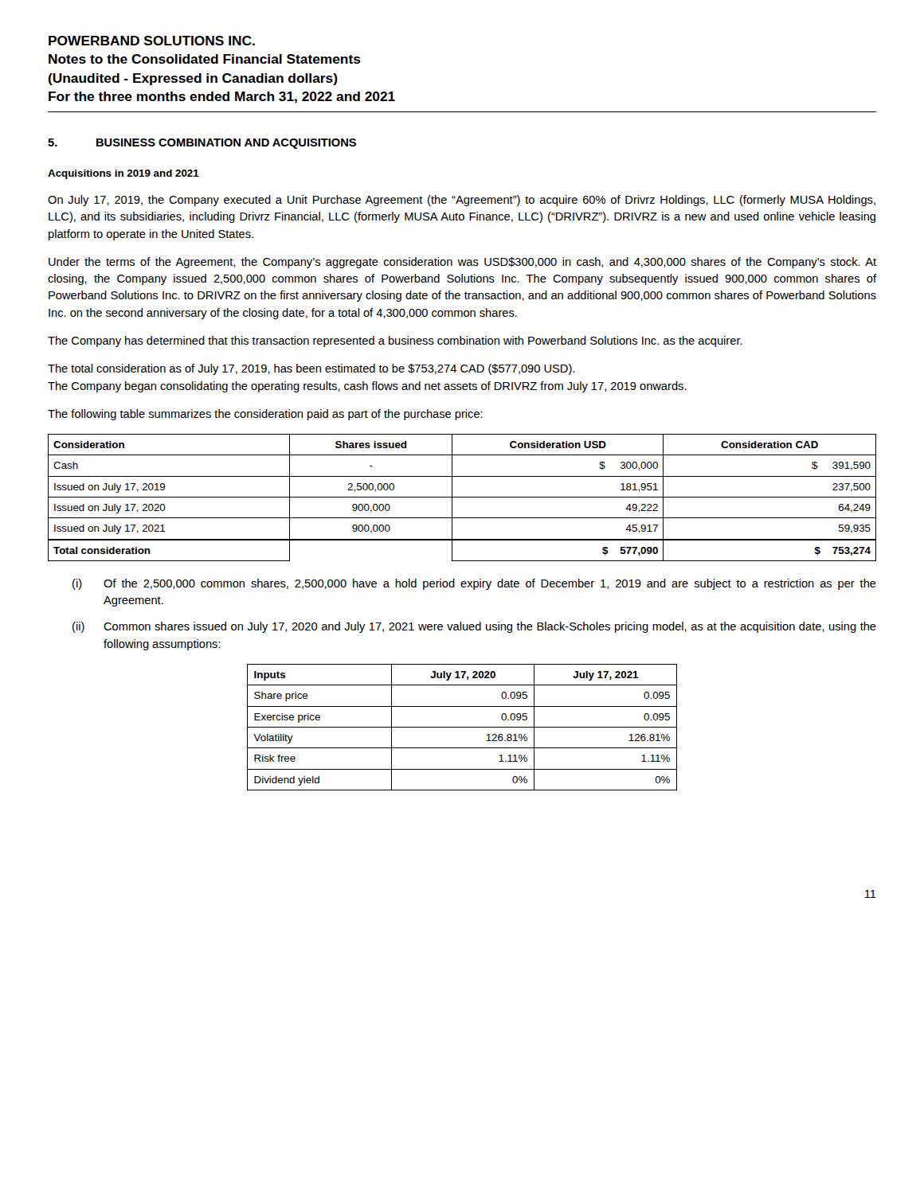POWERBAND SOLUTIONS INC.
Notes to the Consolidated Financial Statements
(Unaudited - Expressed in Canadian dollars)
For the three months ended March 31, 2022 and 2021
5. BUSINESS COMBINATION AND ACQUISITIONS
Acquisitions in 2019 and 2021
On July 17, 2019, the Company executed a Unit Purchase Agreement (the “Agreement”) to acquire 60% of Drivrz Holdings, LLC (formerly MUSA Holdings, LLC), and its subsidiaries, including Drivrz Financial, LLC (formerly MUSA Auto Finance, LLC) (“DRIVRZ”). DRIVRZ is a new and used online vehicle leasing platform to operate in the United States.
Under the terms of the Agreement, the Company’s aggregate consideration was USD$300,000 in cash, and 4,300,000 shares of the Company’s stock. At closing, the Company issued 2,500,000 common shares of Powerband Solutions Inc. The Company subsequently issued 900,000 common shares of Powerband Solutions Inc. to DRIVRZ on the first anniversary closing date of the transaction, and an additional 900,000 common shares of Powerband Solutions Inc. on the second anniversary of the closing date, for a total of 4,300,000 common shares.
The Company has determined that this transaction represented a business combination with Powerband Solutions Inc. as the acquirer.
The total consideration as of July 17, 2019, has been estimated to be $753,274 CAD ($577,090 USD).
The Company began consolidating the operating results, cash flows and net assets of DRIVRZ from July 17, 2019 onwards.
The following table summarizes the consideration paid as part of the purchase price:
| Consideration | Shares issued | Consideration USD | Consideration CAD |
| --- | --- | --- | --- |
| Cash | - | $ 300,000 | $ 391,590 |
| Issued on July 17, 2019 | 2,500,000 | 181,951 | 237,500 |
| Issued on July 17, 2020 | 900,000 | 49,222 | 64,249 |
| Issued on July 17, 2021 | 900,000 | 45,917 | 59,935 |
| Total consideration | | $ 577,090 | $ 753,274 |
(i) Of the 2,500,000 common shares, 2,500,000 have a hold period expiry date of December 1, 2019 and are subject to a restriction as per the Agreement.
(ii) Common shares issued on July 17, 2020 and July 17, 2021 were valued using the Black-Scholes pricing model, as at the acquisition date, using the following assumptions:
| Inputs | July 17, 2020 | July 17, 2021 |
| --- | --- | --- |
| Share price | 0.095 | 0.095 |
| Exercise price | 0.095 | 0.095 |
| Volatility | 126.81% | 126.81% |
| Risk free | 1.11% | 1.11% |
| Dividend yield | 0% | 0% |
11